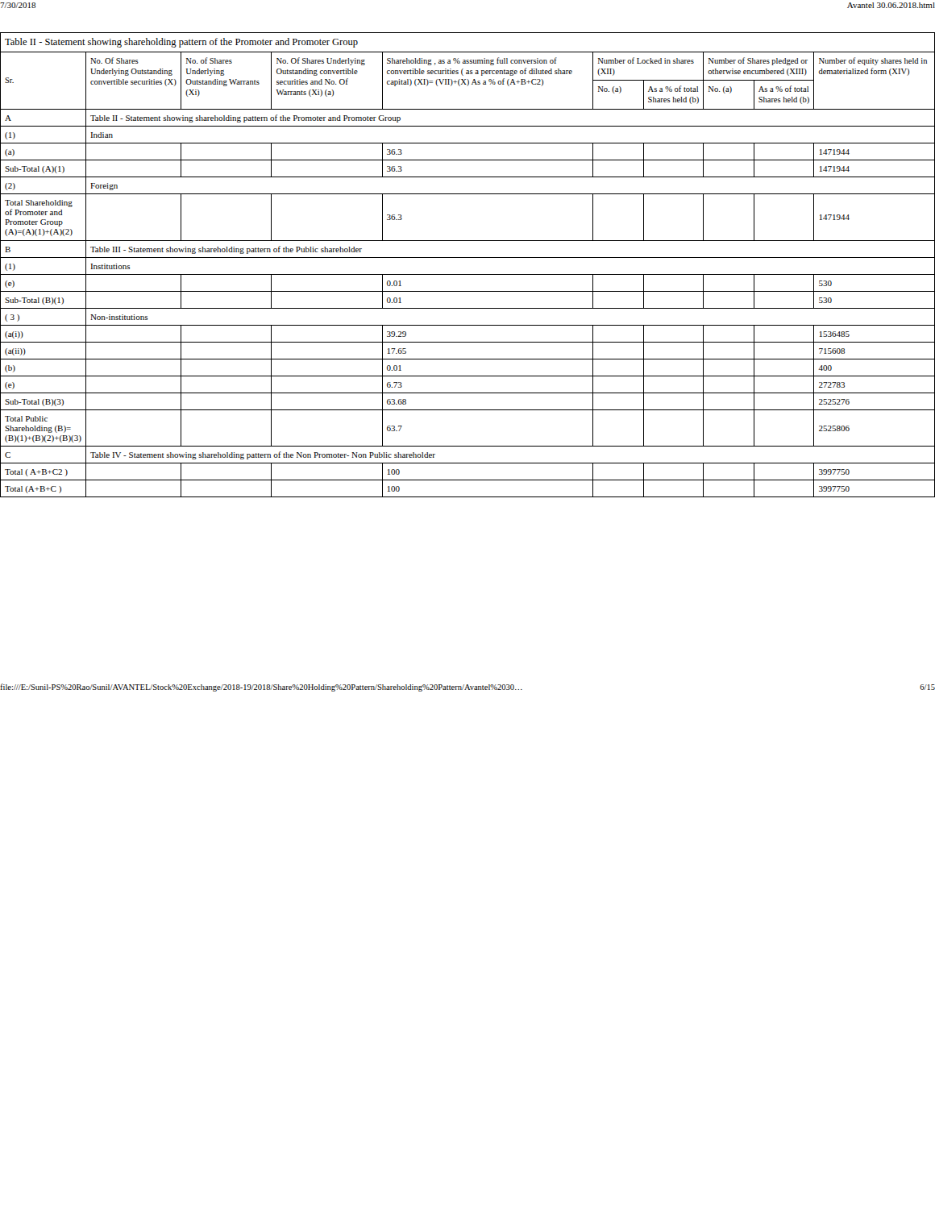7/30/2018
Avantel 30.06.2018.html
| Table II - Statement showing shareholding pattern of the Promoter and Promoter Group |
| Sr. | No. Of Shares Underlying Outstanding convertible securities (X) | No. of Shares Underlying Outstanding Warrants (Xi) | No. Of Shares Underlying Outstanding convertible securities and No. Of Warrants (Xi) (a) | Shareholding , as a % assuming full conversion of convertible securities ( as a percentage of diluted share capital) (XI)= (VII)+(X) As a % of (A+B+C2) | Number of Locked in shares (XII) | Number of Shares pledged or otherwise encumbered (XIII) | Number of equity shares held in dematerialized form (XIV) |
| No. (a) | As a % of total Shares held (b) | No. (a) | As a % of total Shares held (b) |
| A | Table II - Statement showing shareholding pattern of the Promoter and Promoter Group |
| (1) | Indian |
| (a) | | | | 36.3 | | | | | 1471944 |
| Sub-Total (A)(1) | | | | 36.3 | | | | | 1471944 |
| (2) | Foreign |
| Total Shareholding of Promoter and Promoter Group (A)=(A)(1)+(A)(2) | | | | 36.3 | | | | | 1471944 |
| B | Table III - Statement showing shareholding pattern of the Public shareholder |
| (1) | Institutions |
| (e) | | | | 0.01 | | | | | 530 |
| Sub-Total (B)(1) | | | | 0.01 | | | | | 530 |
| ( 3 ) | Non-institutions |
| (a(i)) | | | | 39.29 | | | | | 1536485 |
| (a(ii)) | | | | 17.65 | | | | | 715608 |
| (b) | | | | 0.01 | | | | | 400 |
| (e) | | | | 6.73 | | | | | 272783 |
| Sub-Total (B)(3) | | | | 63.68 | | | | | 2525276 |
| Total Public Shareholding (B)=(B)(1)+(B)(2)+(B)(3) | | | | 63.7 | | | | | 2525806 |
| C | Table IV - Statement showing shareholding pattern of the Non Promoter- Non Public shareholder |
| Total ( A+B+C2 ) | | | | 100 | | | | | 3997750 |
| Total (A+B+C ) | | | | 100 | | | | | 3997750 |
file:///E:/Sunil-PS%20Rao/Sunil/AVANTEL/Stock%20Exchange/2018-19/2018/Share%20Holding%20Pattern/Shareholding%20Pattern/Avantel%2030…
6/15